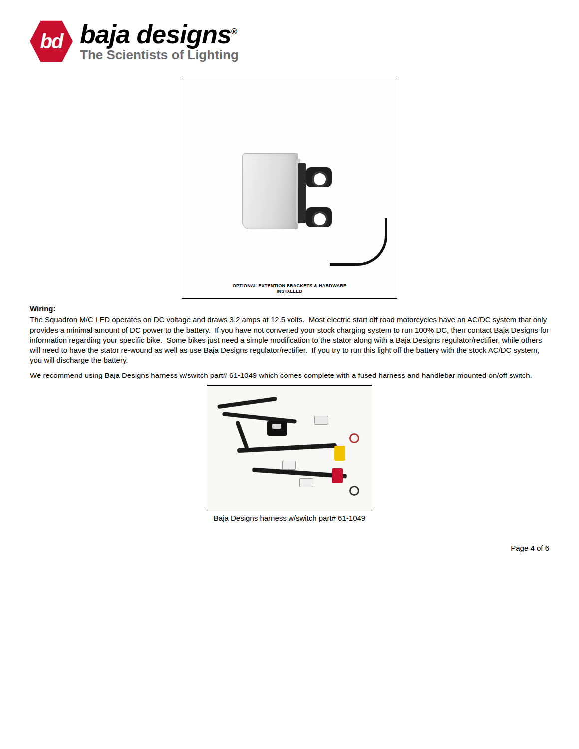bd
baja designs®
The Scientists of Lighting
OPTIONAL EXTENTION BRACKETS & HARDWARE
INSTALLED
Wiring:
The Squadron M/C LED operates on DC voltage and draws 3.2 amps at 12.5 volts. Most electric start off road motorcycles have an AC/DC system that only provides a minimal amount of DC power to the battery. If you have not converted your stock charging system to run 100% DC, then contact Baja Designs for information regarding your specific bike. Some bikes just need a simple modification to the stator along with a Baja Designs regulator/rectifier, while others will need to have the stator re-wound as well as use Baja Designs regulator/rectifier. If you try to run this light off the battery with the stock AC/DC system, you will discharge the battery.
We recommend using Baja Designs harness w/switch part# 61-1049 which comes complete with a fused harness and handlebar mounted on/off switch.
Baja Designs harness w/switch part# 61-1049
Page 4 of 6